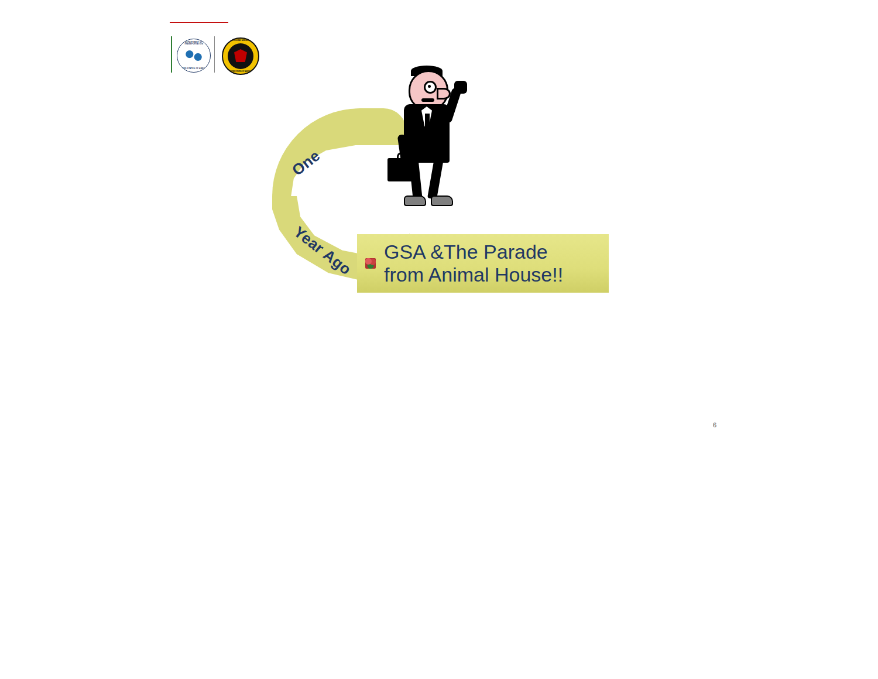DEPARTMENT OF TRANSPORTATION
UNITED STATES OF AMERICA
FEDERAL HIGHWAY ADMINISTRATION
UNITED STATES OF AMERICA
One
Year Ago
GSA &The Parade
from Animal House!!
6